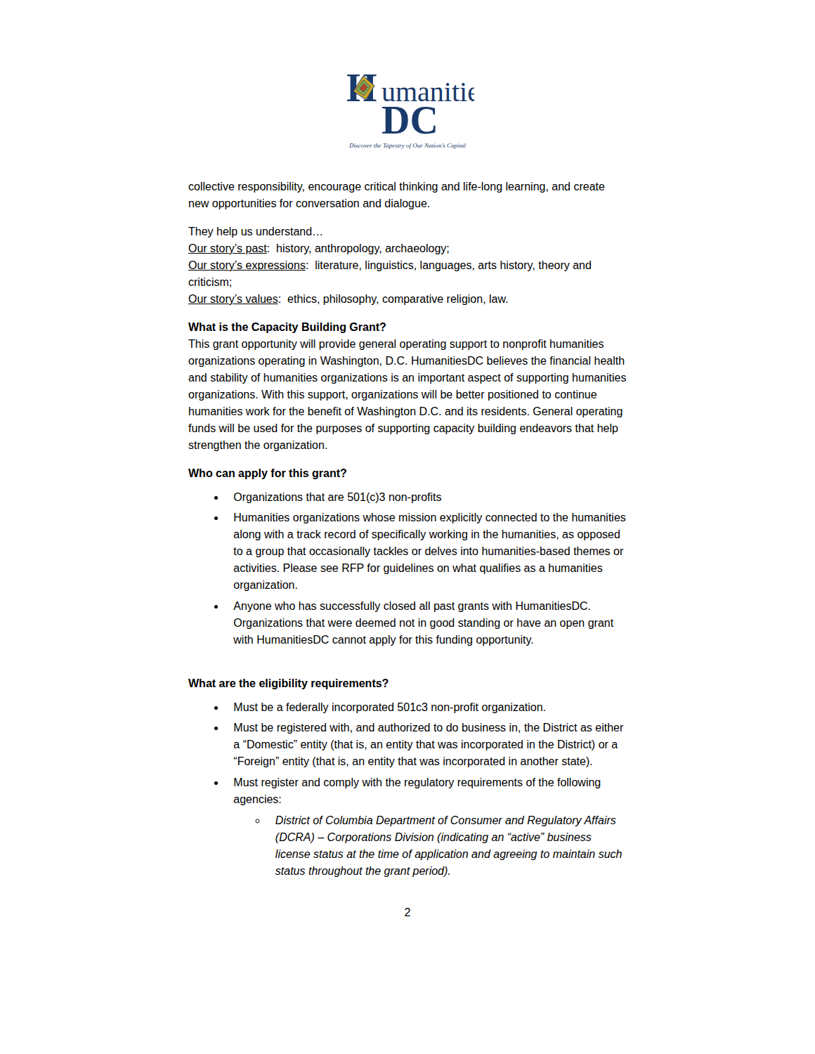H umanities DC Discover the Tapestry of Our Nation’s Capital
collective responsibility, encourage critical thinking and life-long learning, and create new opportunities for conversation and dialogue.
They help us understand…
Our story’s past: history, anthropology, archaeology;
Our story’s expressions: literature, linguistics, languages, arts history, theory and criticism;
Our story’s values: ethics, philosophy, comparative religion, law.
What is the Capacity Building Grant?
This grant opportunity will provide general operating support to nonprofit humanities organizations operating in Washington, D.C. HumanitiesDC believes the financial health and stability of humanities organizations is an important aspect of supporting humanities organizations. With this support, organizations will be better positioned to continue humanities work for the benefit of Washington D.C. and its residents. General operating funds will be used for the purposes of supporting capacity building endeavors that help strengthen the organization.
Who can apply for this grant?
Organizations that are 501(c)3 non-profits
Humanities organizations whose mission explicitly connected to the humanities along with a track record of specifically working in the humanities, as opposed to a group that occasionally tackles or delves into humanities-based themes or activities. Please see RFP for guidelines on what qualifies as a humanities organization.
Anyone who has successfully closed all past grants with HumanitiesDC. Organizations that were deemed not in good standing or have an open grant with HumanitiesDC cannot apply for this funding opportunity.
What are the eligibility requirements?
Must be a federally incorporated 501c3 non-profit organization.
Must be registered with, and authorized to do business in, the District as either a “Domestic” entity (that is, an entity that was incorporated in the District) or a “Foreign” entity (that is, an entity that was incorporated in another state).
Must register and comply with the regulatory requirements of the following agencies:
District of Columbia Department of Consumer and Regulatory Affairs (DCRA) – Corporations Division (indicating an “active” business license status at the time of application and agreeing to maintain such status throughout the grant period).
2